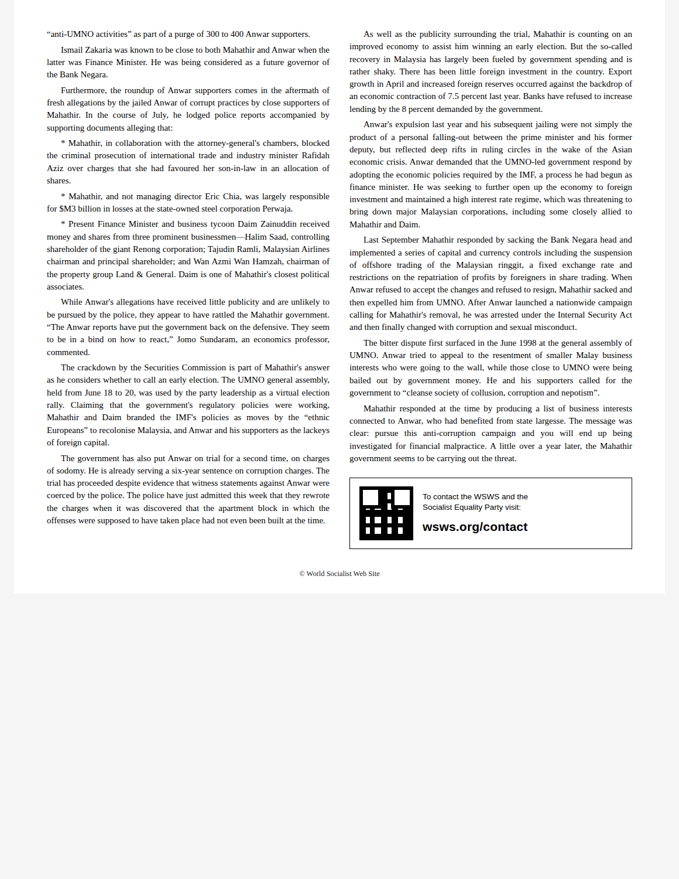“anti-UMNO activities” as part of a purge of 300 to 400 Anwar supporters.
Ismail Zakaria was known to be close to both Mahathir and Anwar when the latter was Finance Minister. He was being considered as a future governor of the Bank Negara.
Furthermore, the roundup of Anwar supporters comes in the aftermath of fresh allegations by the jailed Anwar of corrupt practices by close supporters of Mahathir. In the course of July, he lodged police reports accompanied by supporting documents alleging that:
* Mahathir, in collaboration with the attorney-general's chambers, blocked the criminal prosecution of international trade and industry minister Rafidah Aziz over charges that she had favoured her son-in-law in an allocation of shares.
* Mahathir, and not managing director Eric Chia, was largely responsible for $M3 billion in losses at the state-owned steel corporation Perwaja.
* Present Finance Minister and business tycoon Daim Zainuddin received money and shares from three prominent businessmen—Halim Saad, controlling shareholder of the giant Renong corporation; Tajudin Ramli, Malaysian Airlines chairman and principal shareholder; and Wan Azmi Wan Hamzah, chairman of the property group Land & General. Daim is one of Mahathir's closest political associates.
While Anwar's allegations have received little publicity and are unlikely to be pursued by the police, they appear to have rattled the Mahathir government. “The Anwar reports have put the government back on the defensive. They seem to be in a bind on how to react,” Jomo Sundaram, an economics professor, commented.
The crackdown by the Securities Commission is part of Mahathir's answer as he considers whether to call an early election. The UMNO general assembly, held from June 18 to 20, was used by the party leadership as a virtual election rally. Claiming that the government's regulatory policies were working, Mahathir and Daim branded the IMF's policies as moves by the “ethnic Europeans” to recolonise Malaysia, and Anwar and his supporters as the lackeys of foreign capital.
The government has also put Anwar on trial for a second time, on charges of sodomy. He is already serving a six-year sentence on corruption charges. The trial has proceeded despite evidence that witness statements against Anwar were coerced by the police. The police have just admitted this week that they rewrote the charges when it was discovered that the apartment block in which the offenses were supposed to have taken place had not even been built at the time.
As well as the publicity surrounding the trial, Mahathir is counting on an improved economy to assist him winning an early election. But the so-called recovery in Malaysia has largely been fueled by government spending and is rather shaky. There has been little foreign investment in the country. Export growth in April and increased foreign reserves occurred against the backdrop of an economic contraction of 7.5 percent last year. Banks have refused to increase lending by the 8 percent demanded by the government.
Anwar's expulsion last year and his subsequent jailing were not simply the product of a personal falling-out between the prime minister and his former deputy, but reflected deep rifts in ruling circles in the wake of the Asian economic crisis. Anwar demanded that the UMNO-led government respond by adopting the economic policies required by the IMF, a process he had begun as finance minister. He was seeking to further open up the economy to foreign investment and maintained a high interest rate regime, which was threatening to bring down major Malaysian corporations, including some closely allied to Mahathir and Daim.
Last September Mahathir responded by sacking the Bank Negara head and implemented a series of capital and currency controls including the suspension of offshore trading of the Malaysian ringgit, a fixed exchange rate and restrictions on the repatriation of profits by foreigners in share trading. When Anwar refused to accept the changes and refused to resign, Mahathir sacked and then expelled him from UMNO. After Anwar launched a nationwide campaign calling for Mahathir's removal, he was arrested under the Internal Security Act and then finally changed with corruption and sexual misconduct.
The bitter dispute first surfaced in the June 1998 at the general assembly of UMNO. Anwar tried to appeal to the resentment of smaller Malay business interests who were going to the wall, while those close to UMNO were being bailed out by government money. He and his supporters called for the government to “cleanse society of collusion, corruption and nepotism”.
Mahathir responded at the time by producing a list of business interests connected to Anwar, who had benefited from state largesse. The message was clear: pursue this anti-corruption campaign and you will end up being investigated for financial malpractice. A little over a year later, the Mahathir government seems to be carrying out the threat.
To contact the WSWS and the
Socialist Equality Party visit: wsws.org/contact
© World Socialist Web Site